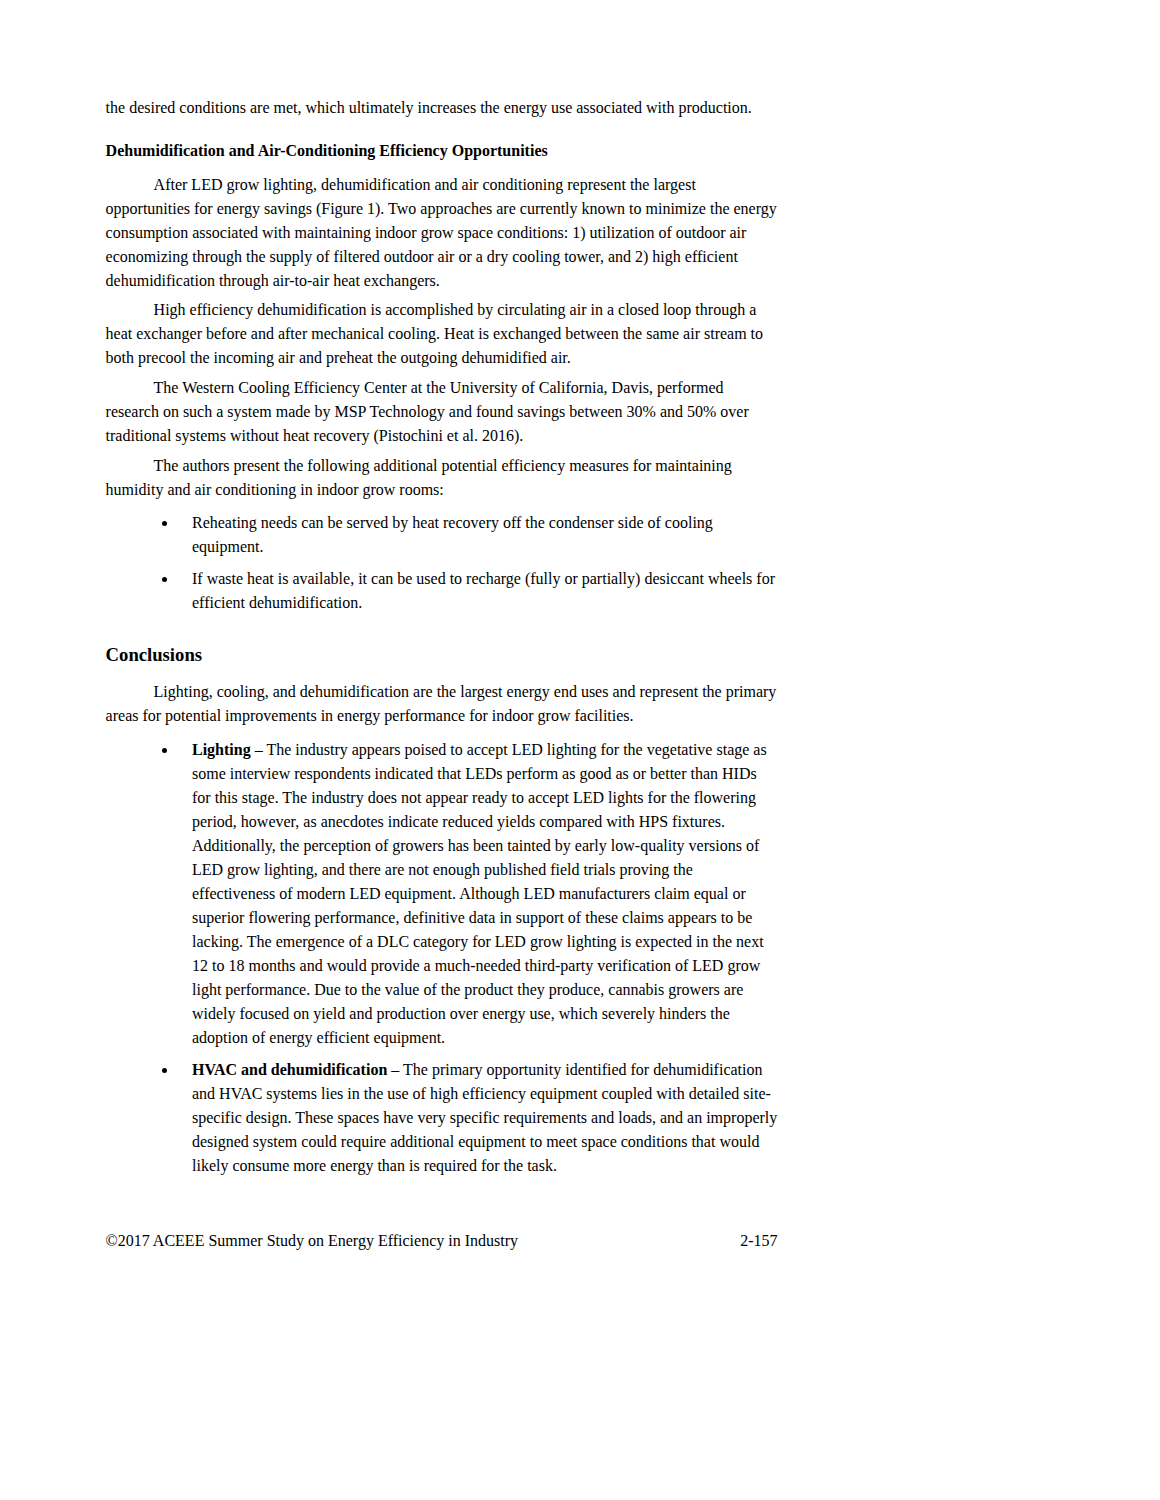the desired conditions are met, which ultimately increases the energy use associated with production.
Dehumidification and Air-Conditioning Efficiency Opportunities
After LED grow lighting, dehumidification and air conditioning represent the largest opportunities for energy savings (Figure 1). Two approaches are currently known to minimize the energy consumption associated with maintaining indoor grow space conditions: 1) utilization of outdoor air economizing through the supply of filtered outdoor air or a dry cooling tower, and 2) high efficient dehumidification through air-to-air heat exchangers.
High efficiency dehumidification is accomplished by circulating air in a closed loop through a heat exchanger before and after mechanical cooling. Heat is exchanged between the same air stream to both precool the incoming air and preheat the outgoing dehumidified air.
The Western Cooling Efficiency Center at the University of California, Davis, performed research on such a system made by MSP Technology and found savings between 30% and 50% over traditional systems without heat recovery (Pistochini et al. 2016).
The authors present the following additional potential efficiency measures for maintaining humidity and air conditioning in indoor grow rooms:
Reheating needs can be served by heat recovery off the condenser side of cooling equipment.
If waste heat is available, it can be used to recharge (fully or partially) desiccant wheels for efficient dehumidification.
Conclusions
Lighting, cooling, and dehumidification are the largest energy end uses and represent the primary areas for potential improvements in energy performance for indoor grow facilities.
Lighting – The industry appears poised to accept LED lighting for the vegetative stage as some interview respondents indicated that LEDs perform as good as or better than HIDs for this stage. The industry does not appear ready to accept LED lights for the flowering period, however, as anecdotes indicate reduced yields compared with HPS fixtures. Additionally, the perception of growers has been tainted by early low-quality versions of LED grow lighting, and there are not enough published field trials proving the effectiveness of modern LED equipment. Although LED manufacturers claim equal or superior flowering performance, definitive data in support of these claims appears to be lacking. The emergence of a DLC category for LED grow lighting is expected in the next 12 to 18 months and would provide a much-needed third-party verification of LED grow light performance. Due to the value of the product they produce, cannabis growers are widely focused on yield and production over energy use, which severely hinders the adoption of energy efficient equipment.
HVAC and dehumidification – The primary opportunity identified for dehumidification and HVAC systems lies in the use of high efficiency equipment coupled with detailed site-specific design. These spaces have very specific requirements and loads, and an improperly designed system could require additional equipment to meet space conditions that would likely consume more energy than is required for the task.
©2017 ACEEE Summer Study on Energy Efficiency in Industry 2-157